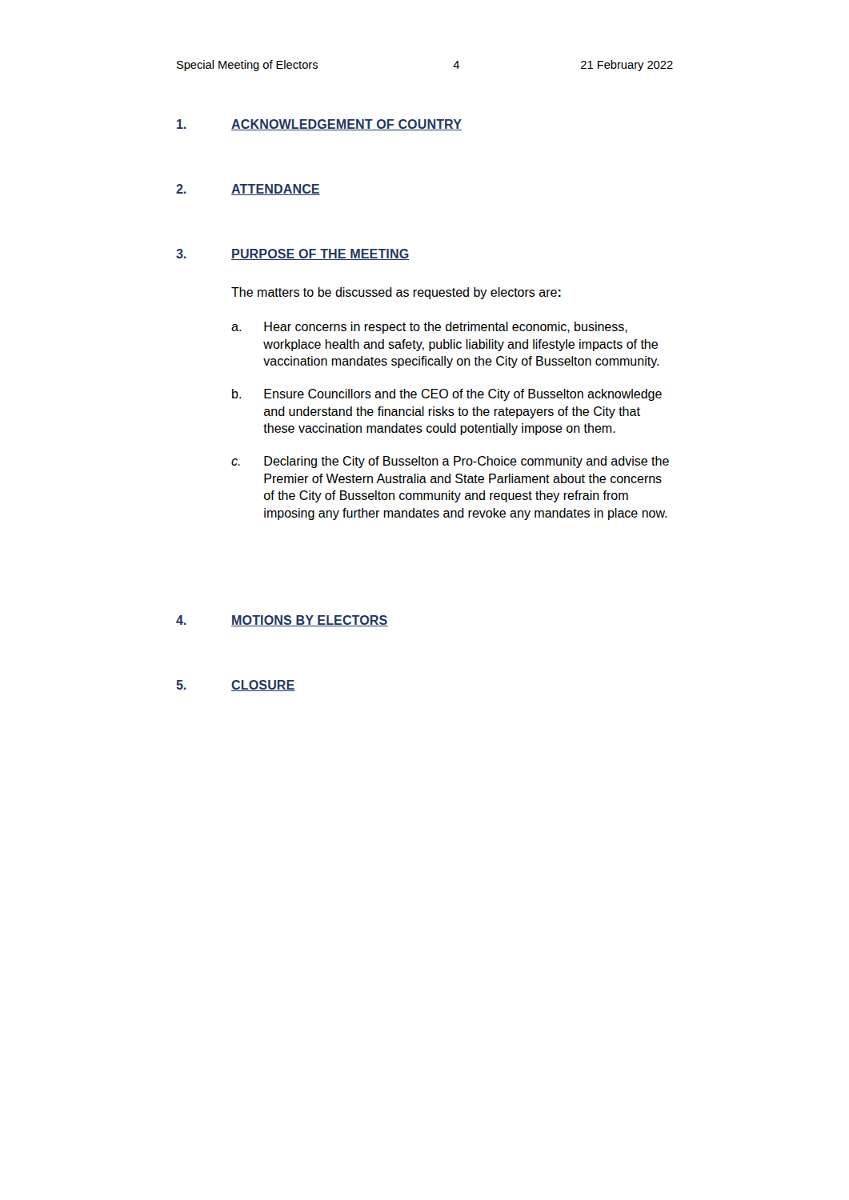Special Meeting of Electors
4
21 February 2022
1.
ACKNOWLEDGEMENT OF COUNTRY
2.
ATTENDANCE
3.
PURPOSE OF THE MEETING
The matters to be discussed as requested by electors are:
a. Hear concerns in respect to the detrimental economic, business, workplace health and safety, public liability and lifestyle impacts of the vaccination mandates specifically on the City of Busselton community.
b. Ensure Councillors and the CEO of the City of Busselton acknowledge and understand the financial risks to the ratepayers of the City that these vaccination mandates could potentially impose on them.
c. Declaring the City of Busselton a Pro-Choice community and advise the Premier of Western Australia and State Parliament about the concerns of the City of Busselton community and request they refrain from imposing any further mandates and revoke any mandates in place now.
4.
MOTIONS BY ELECTORS
5.
CLOSURE